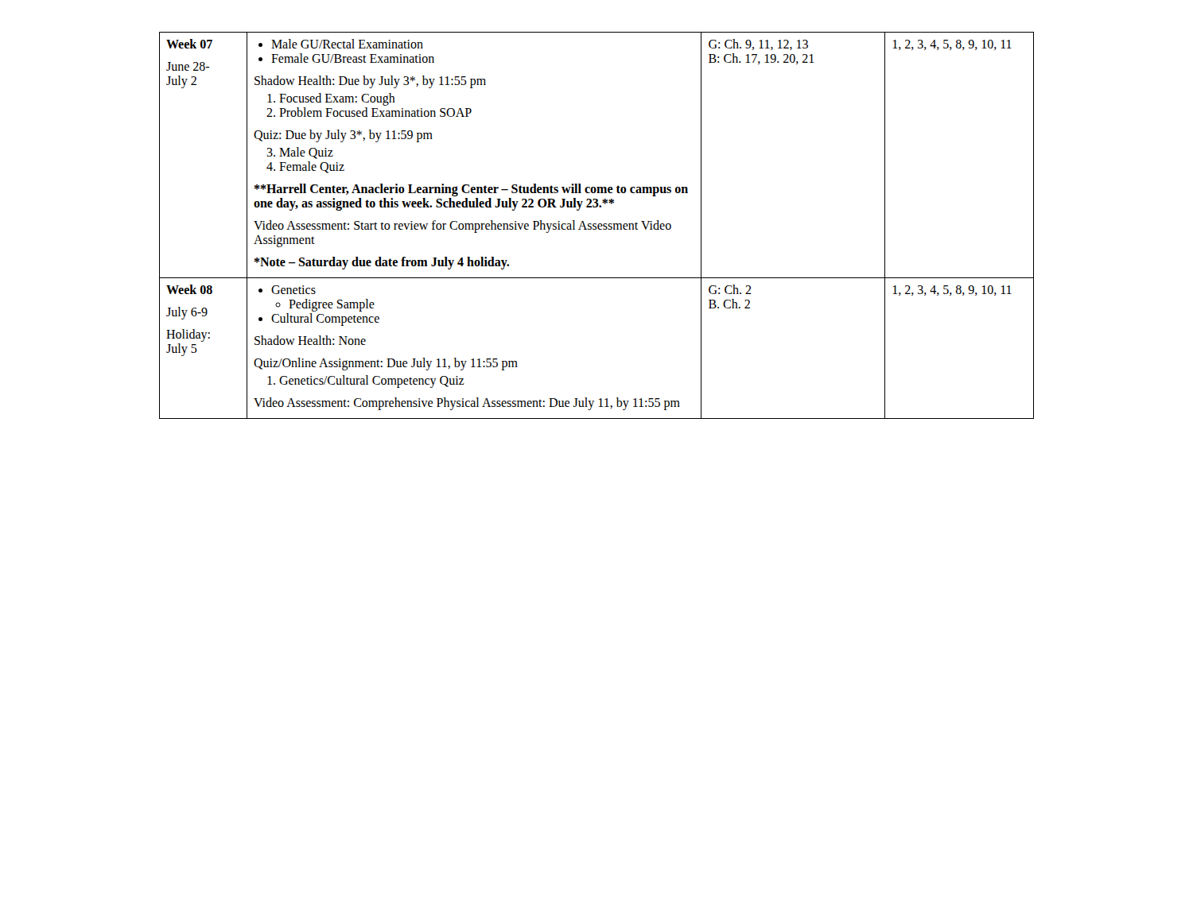| Week 07 June 28- July 2 | Male GU/Rectal Examination Female GU/Breast Examination Shadow Health: Due by July 3*, by 11:55 pm Focused Exam: Cough Problem Focused Examination SOAP Quiz: Due by July 3*, by 11:59 pm Male Quiz Female Quiz **Harrell Center, Anaclerio Learning Center – Students will come to campus on one day, as assigned to this week. Scheduled July 22 OR July 23.** Video Assessment: Start to review for Comprehensive Physical Assessment Video Assignment *Note – Saturday due date from July 4 holiday. | G: Ch. 9, 11, 12, 13 B: Ch. 17, 19. 20, 21 | 1, 2, 3, 4, 5, 8, 9, 10, 11 |
| Week 08 July 6-9 Holiday: July 5 | Genetics Pedigree Sample Cultural Competence Shadow Health: None Quiz/Online Assignment: Due July 11, by 11:55 pm Genetics/Cultural Competency Quiz Video Assessment: Comprehensive Physical Assessment: Due July 11, by 11:55 pm | G: Ch. 2 B. Ch. 2 | 1, 2, 3, 4, 5, 8, 9, 10, 11 |